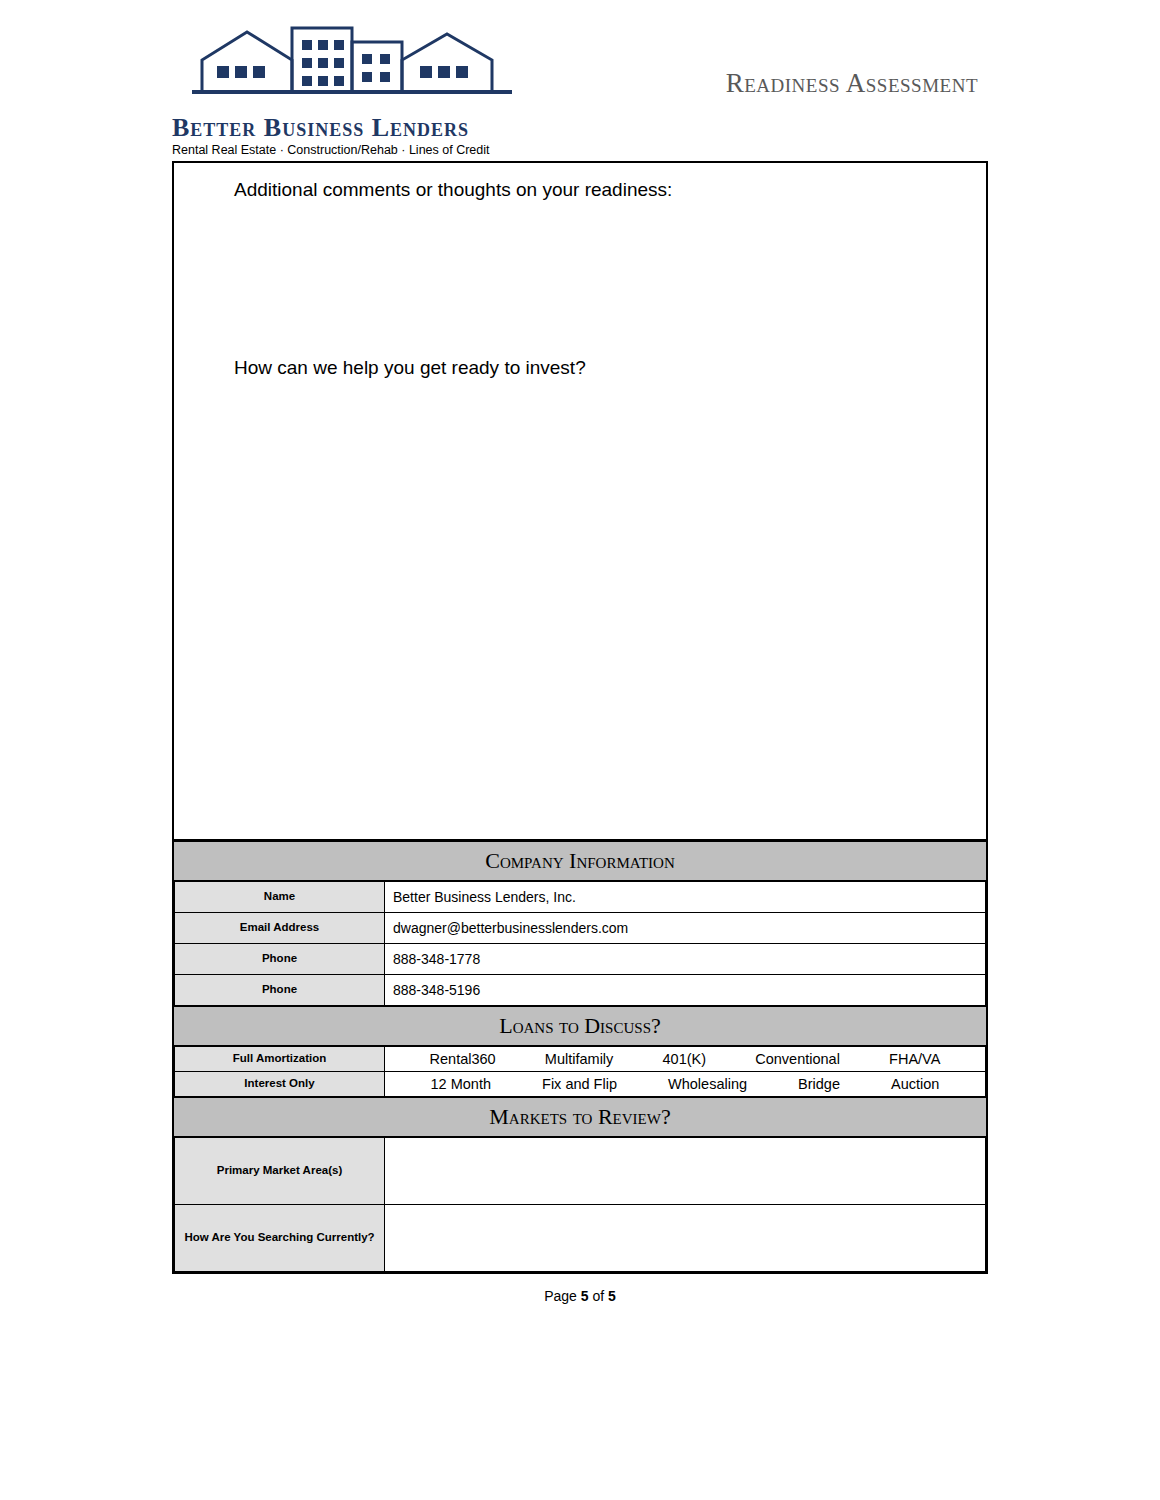Better Business Lenders
Rental Real Estate · Construction/Rehab · Lines of Credit
Readiness Assessment
Additional comments or thoughts on your readiness:
How can we help you get ready to invest?
Company Information
| Name | Better Business Lenders, Inc. |
| Email Address | dwagner@betterbusinesslenders.com |
| Phone | 888-348-1778 |
| Phone | 888-348-5196 |
Loans to Discuss?
| Full Amortization | Rental360 Multifamily 401(K) Conventional FHA/VA |
| Interest Only | 12 Month Fix and Flip Wholesaling Bridge Auction |
Markets to Review?
| Primary Market Area(s) | |
| How Are You Searching Currently? | |
Page 5 of 5